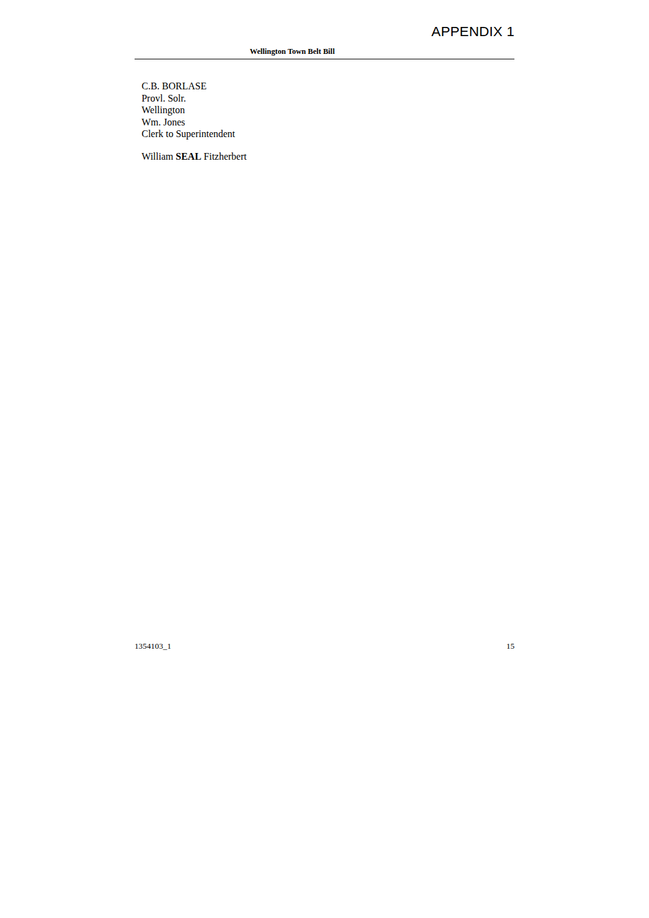APPENDIX 1
Wellington Town Belt Bill
C.B. BORLASE
Provl. Solr.
Wellington
Wm. Jones
Clerk to Superintendent
William SEAL Fitzherbert
1354103_1 15